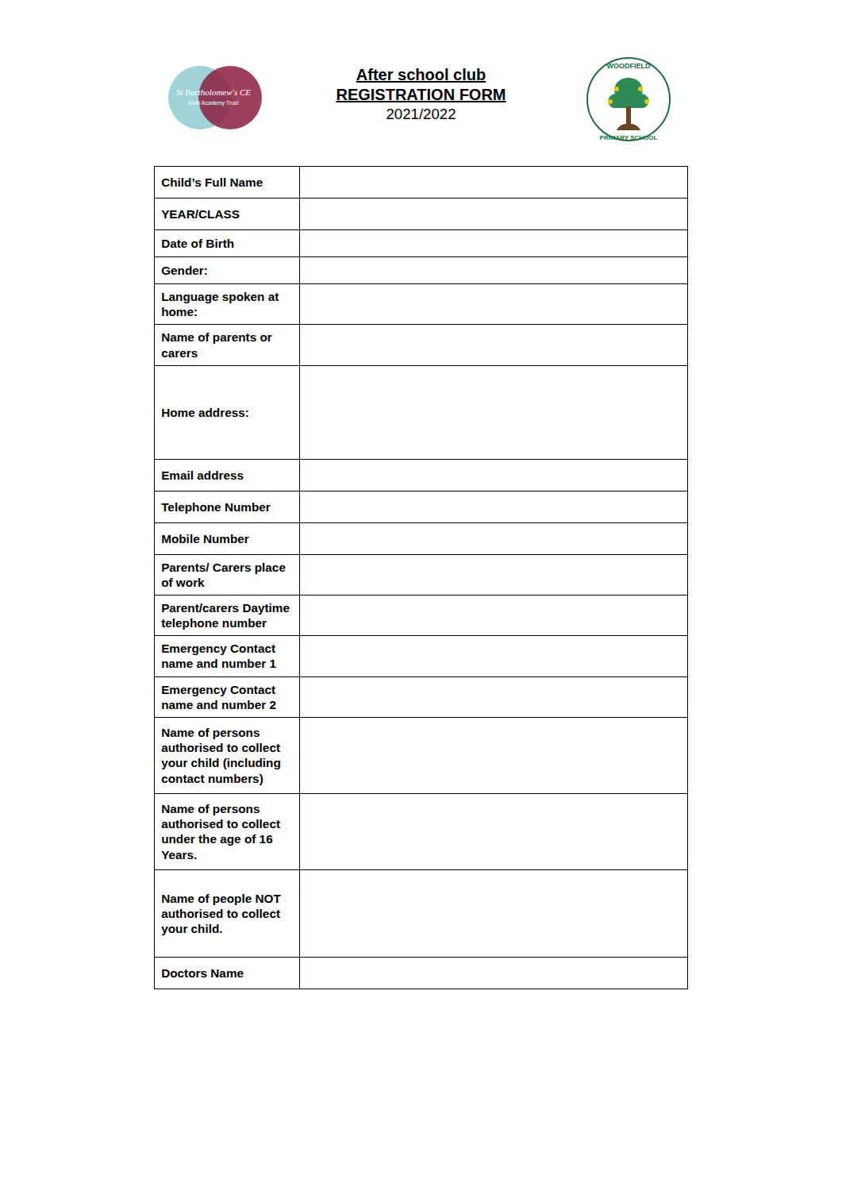St Bartholomew's CE Multi Academy Trust
After school club
REGISTRATION FORM
2021/2022
WOODFIELD PRIMARY SCHOOL
| Child’s Full Name | |
| YEAR/CLASS | |
| Date of Birth | |
| Gender: | |
| Language spoken at home: | |
| Name of parents or carers | |
| Home address: | |
| Email address | |
| Telephone Number | |
| Mobile Number | |
| Parents/ Carers place of work | |
| Parent/carers Daytime telephone number | |
| Emergency Contact name and number 1 | |
| Emergency Contact name and number 2 | |
| Name of persons authorised to collect your child (including contact numbers) | |
| Name of persons authorised to collect under the age of 16 Years. | |
| Name of people NOT authorised to collect your child. | |
| Doctors Name | |